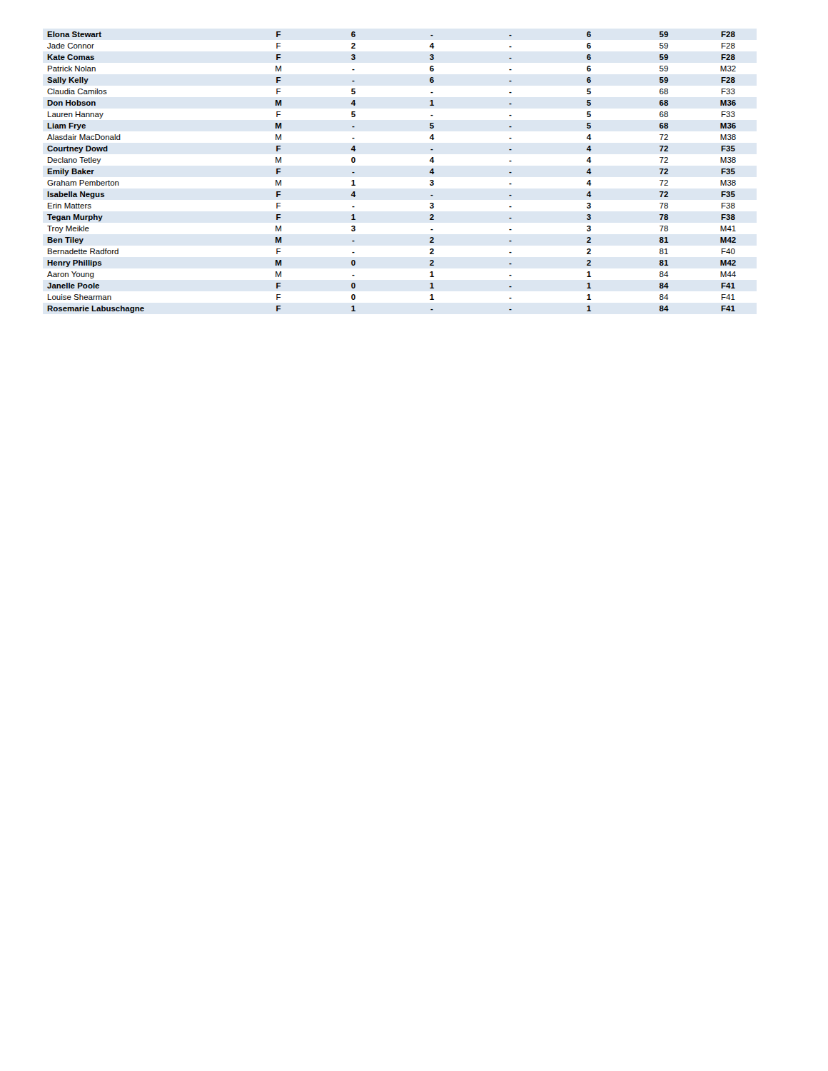| Elona Stewart | F | 6 | - | - | 6 | 59 | F28 |
| Jade Connor | F | 2 | 4 | - | 6 | 59 | F28 |
| Kate Comas | F | 3 | 3 | - | 6 | 59 | F28 |
| Patrick Nolan | M | - | 6 | - | 6 | 59 | M32 |
| Sally Kelly | F | - | 6 | - | 6 | 59 | F28 |
| Claudia Camilos | F | 5 | - | - | 5 | 68 | F33 |
| Don Hobson | M | 4 | 1 | - | 5 | 68 | M36 |
| Lauren Hannay | F | 5 | - | - | 5 | 68 | F33 |
| Liam Frye | M | - | 5 | - | 5 | 68 | M36 |
| Alasdair MacDonald | M | - | 4 | - | 4 | 72 | M38 |
| Courtney Dowd | F | 4 | - | - | 4 | 72 | F35 |
| Declano Tetley | M | 0 | 4 | - | 4 | 72 | M38 |
| Emily Baker | F | - | 4 | - | 4 | 72 | F35 |
| Graham Pemberton | M | 1 | 3 | - | 4 | 72 | M38 |
| Isabella Negus | F | 4 | - | - | 4 | 72 | F35 |
| Erin Matters | F | - | 3 | - | 3 | 78 | F38 |
| Tegan Murphy | F | 1 | 2 | - | 3 | 78 | F38 |
| Troy Meikle | M | 3 | - | - | 3 | 78 | M41 |
| Ben Tiley | M | - | 2 | - | 2 | 81 | M42 |
| Bernadette Radford | F | - | 2 | - | 2 | 81 | F40 |
| Henry Phillips | M | 0 | 2 | - | 2 | 81 | M42 |
| Aaron Young | M | - | 1 | - | 1 | 84 | M44 |
| Janelle Poole | F | 0 | 1 | - | 1 | 84 | F41 |
| Louise Shearman | F | 0 | 1 | - | 1 | 84 | F41 |
| Rosemarie Labuschagne | F | 1 | - | - | 1 | 84 | F41 |